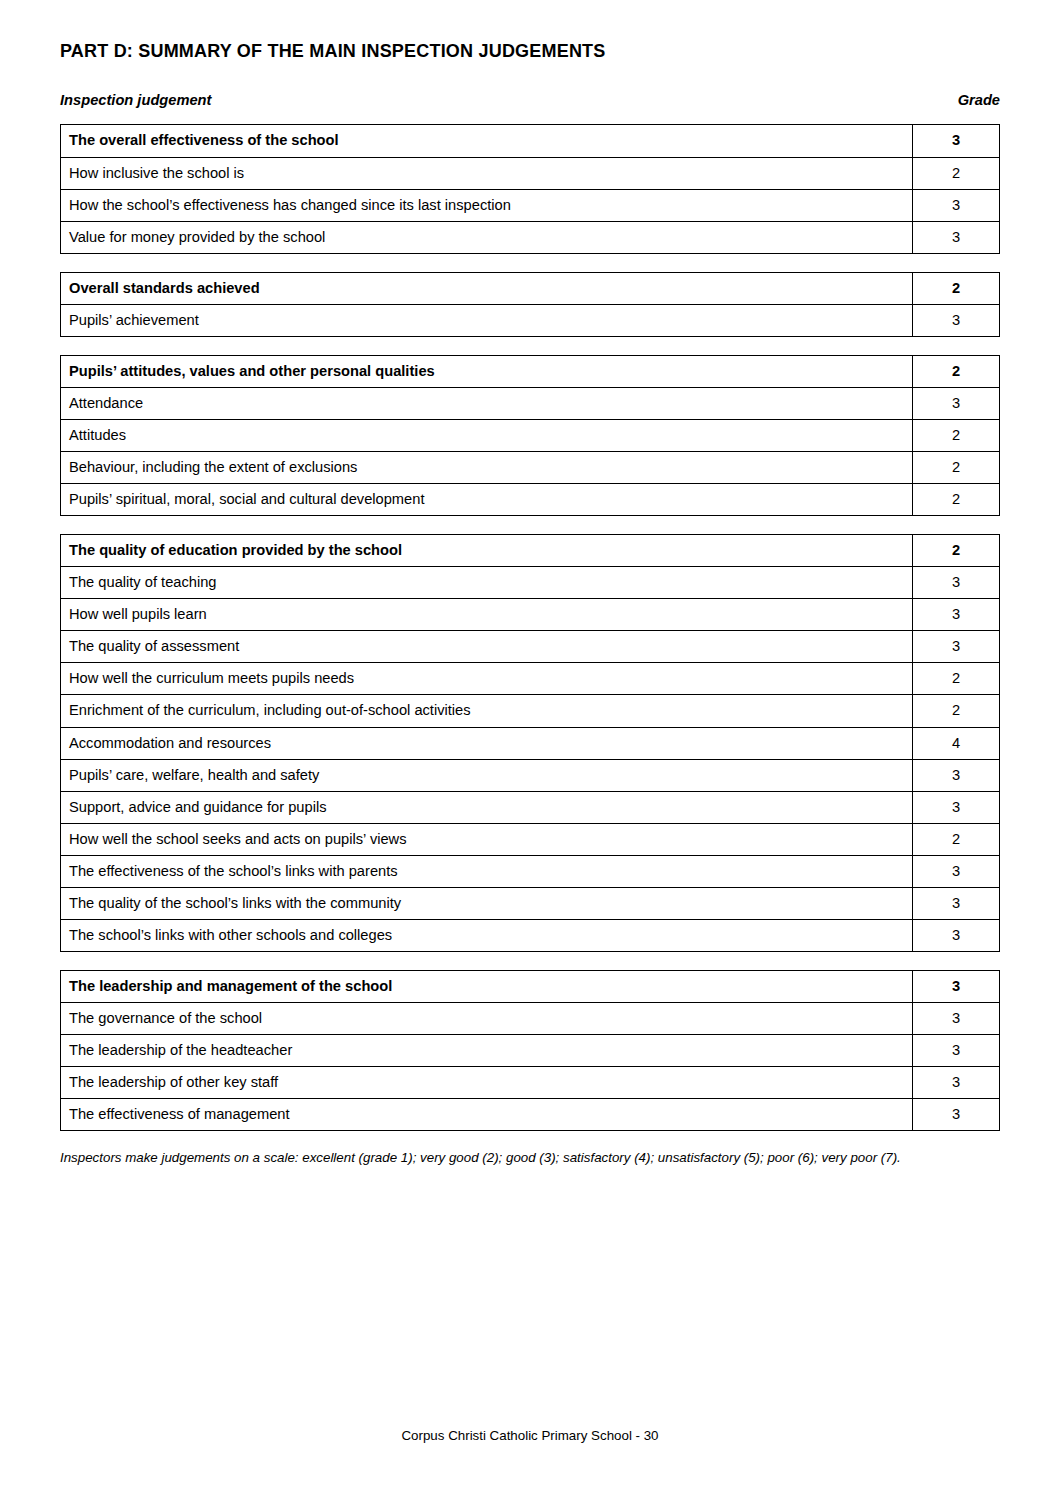PART D: SUMMARY OF THE MAIN INSPECTION JUDGEMENTS
Inspection judgement Grade
| The overall effectiveness of the school | 3 |
| How inclusive the school is | 2 |
| How the school’s effectiveness has changed since its last inspection | 3 |
| Value for money provided by the school | 3 |
| Overall standards achieved | 2 |
| Pupils’ achievement | 3 |
| Pupils’ attitudes, values and other personal qualities | 2 |
| Attendance | 3 |
| Attitudes | 2 |
| Behaviour, including the extent of exclusions | 2 |
| Pupils’ spiritual, moral, social and cultural development | 2 |
| The quality of education provided by the school | 2 |
| The quality of teaching | 3 |
| How well pupils learn | 3 |
| The quality of assessment | 3 |
| How well the curriculum meets pupils needs | 2 |
| Enrichment of the curriculum, including out-of-school activities | 2 |
| Accommodation and resources | 4 |
| Pupils’ care, welfare, health and safety | 3 |
| Support, advice and guidance for pupils | 3 |
| How well the school seeks and acts on pupils’ views | 2 |
| The effectiveness of the school’s links with parents | 3 |
| The quality of the school’s links with the community | 3 |
| The school’s links with other schools and colleges | 3 |
| The leadership and management of the school | 3 |
| The governance of the school | 3 |
| The leadership of the headteacher | 3 |
| The leadership of other key staff | 3 |
| The effectiveness of management | 3 |
Inspectors make judgements on a scale: excellent (grade 1); very good (2); good (3); satisfactory (4); unsatisfactory (5); poor (6); very poor (7).
Corpus Christi Catholic Primary School - 30